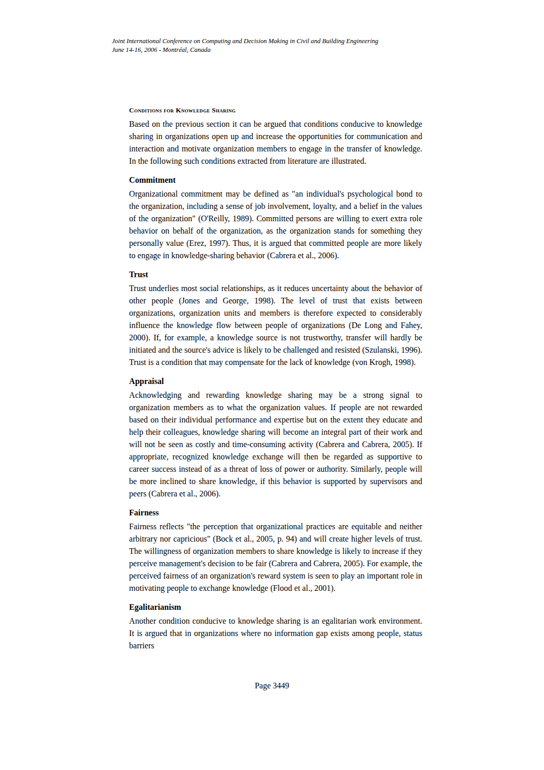Joint International Conference on Computing and Decision Making in Civil and Building Engineering
June 14-16, 2006 - Montréal, Canada
Conditions for Knowledge Sharing
Based on the previous section it can be argued that conditions conducive to knowledge sharing in organizations open up and increase the opportunities for communication and interaction and motivate organization members to engage in the transfer of knowledge. In the following such conditions extracted from literature are illustrated.
Commitment
Organizational commitment may be defined as "an individual's psychological bond to the organization, including a sense of job involvement, loyalty, and a belief in the values of the organization" (O'Reilly, 1989). Committed persons are willing to exert extra role behavior on behalf of the organization, as the organization stands for something they personally value (Erez, 1997). Thus, it is argued that committed people are more likely to engage in knowledge-sharing behavior (Cabrera et al., 2006).
Trust
Trust underlies most social relationships, as it reduces uncertainty about the behavior of other people (Jones and George, 1998). The level of trust that exists between organizations, organization units and members is therefore expected to considerably influence the knowledge flow between people of organizations (De Long and Fahey, 2000). If, for example, a knowledge source is not trustworthy, transfer will hardly be initiated and the source's advice is likely to be challenged and resisted (Szulanski, 1996). Trust is a condition that may compensate for the lack of knowledge (von Krogh, 1998).
Appraisal
Acknowledging and rewarding knowledge sharing may be a strong signal to organization members as to what the organization values. If people are not rewarded based on their individual performance and expertise but on the extent they educate and help their colleagues, knowledge sharing will become an integral part of their work and will not be seen as costly and time-consuming activity (Cabrera and Cabrera, 2005). If appropriate, recognized knowledge exchange will then be regarded as supportive to career success instead of as a threat of loss of power or authority. Similarly, people will be more inclined to share knowledge, if this behavior is supported by supervisors and peers (Cabrera et al., 2006).
Fairness
Fairness reflects "the perception that organizational practices are equitable and neither arbitrary nor capricious" (Bock et al., 2005, p. 94) and will create higher levels of trust. The willingness of organization members to share knowledge is likely to increase if they perceive management's decision to be fair (Cabrera and Cabrera, 2005). For example, the perceived fairness of an organization's reward system is seen to play an important role in motivating people to exchange knowledge (Flood et al., 2001).
Egalitarianism
Another condition conducive to knowledge sharing is an egalitarian work environment. It is argued that in organizations where no information gap exists among people, status barriers
Page 3449